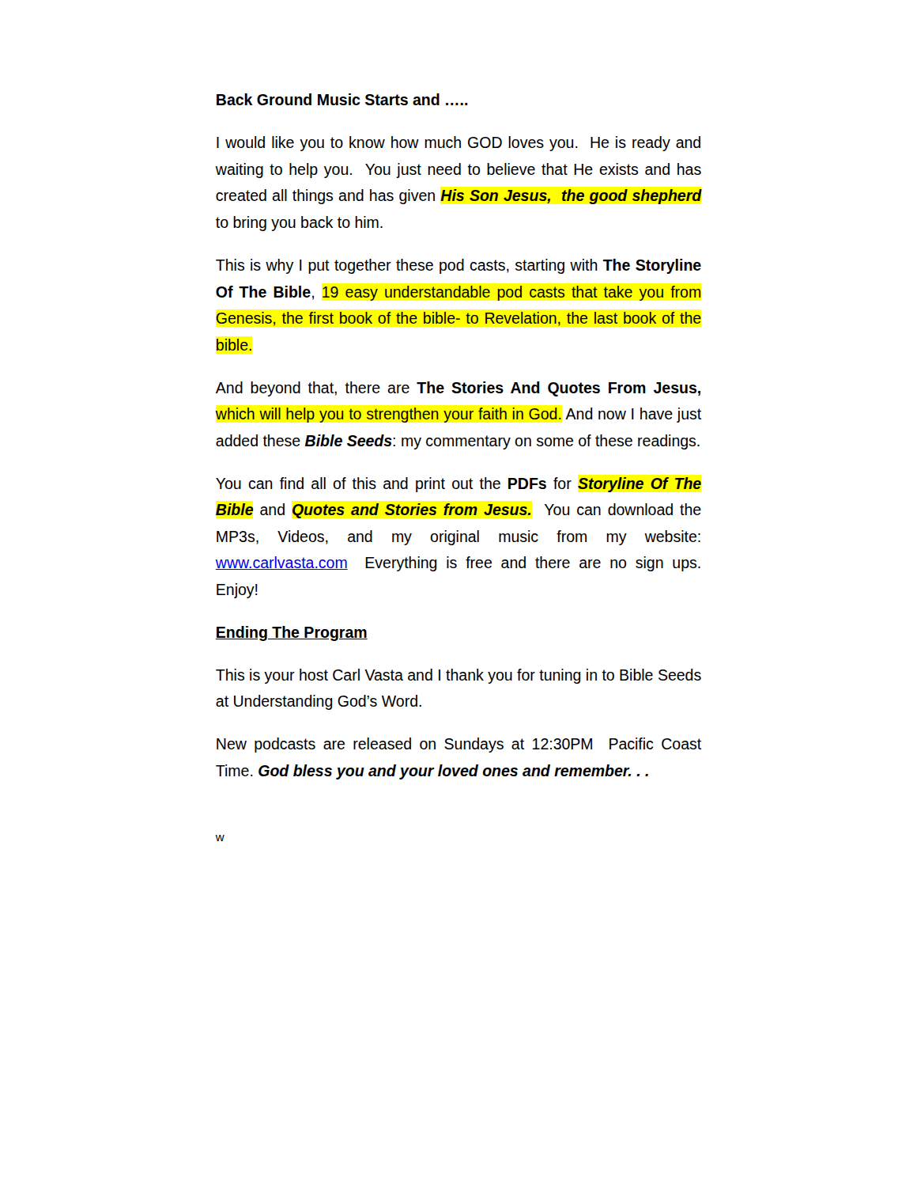Back Ground Music Starts and …..
I would like you to know how much GOD loves you. He is ready and waiting to help you. You just need to believe that He exists and has created all things and has given His Son Jesus, the good shepherd to bring you back to him.
This is why I put together these pod casts, starting with The Storyline Of The Bible, 19 easy understandable pod casts that take you from Genesis, the first book of the bible- to Revelation, the last book of the bible.
And beyond that, there are The Stories And Quotes From Jesus, which will help you to strengthen your faith in God. And now I have just added these Bible Seeds: my commentary on some of these readings.
You can find all of this and print out the PDFs for Storyline Of The Bible and Quotes and Stories from Jesus. You can download the MP3s, Videos, and my original music from my website: www.carlvasta.com Everything is free and there are no sign ups. Enjoy!
Ending The Program
This is your host Carl Vasta and I thank you for tuning in to Bible Seeds at Understanding God’s Word.
New podcasts are released on Sundays at 12:30PM Pacific Coast Time. God bless you and your loved ones and remember. . .
w